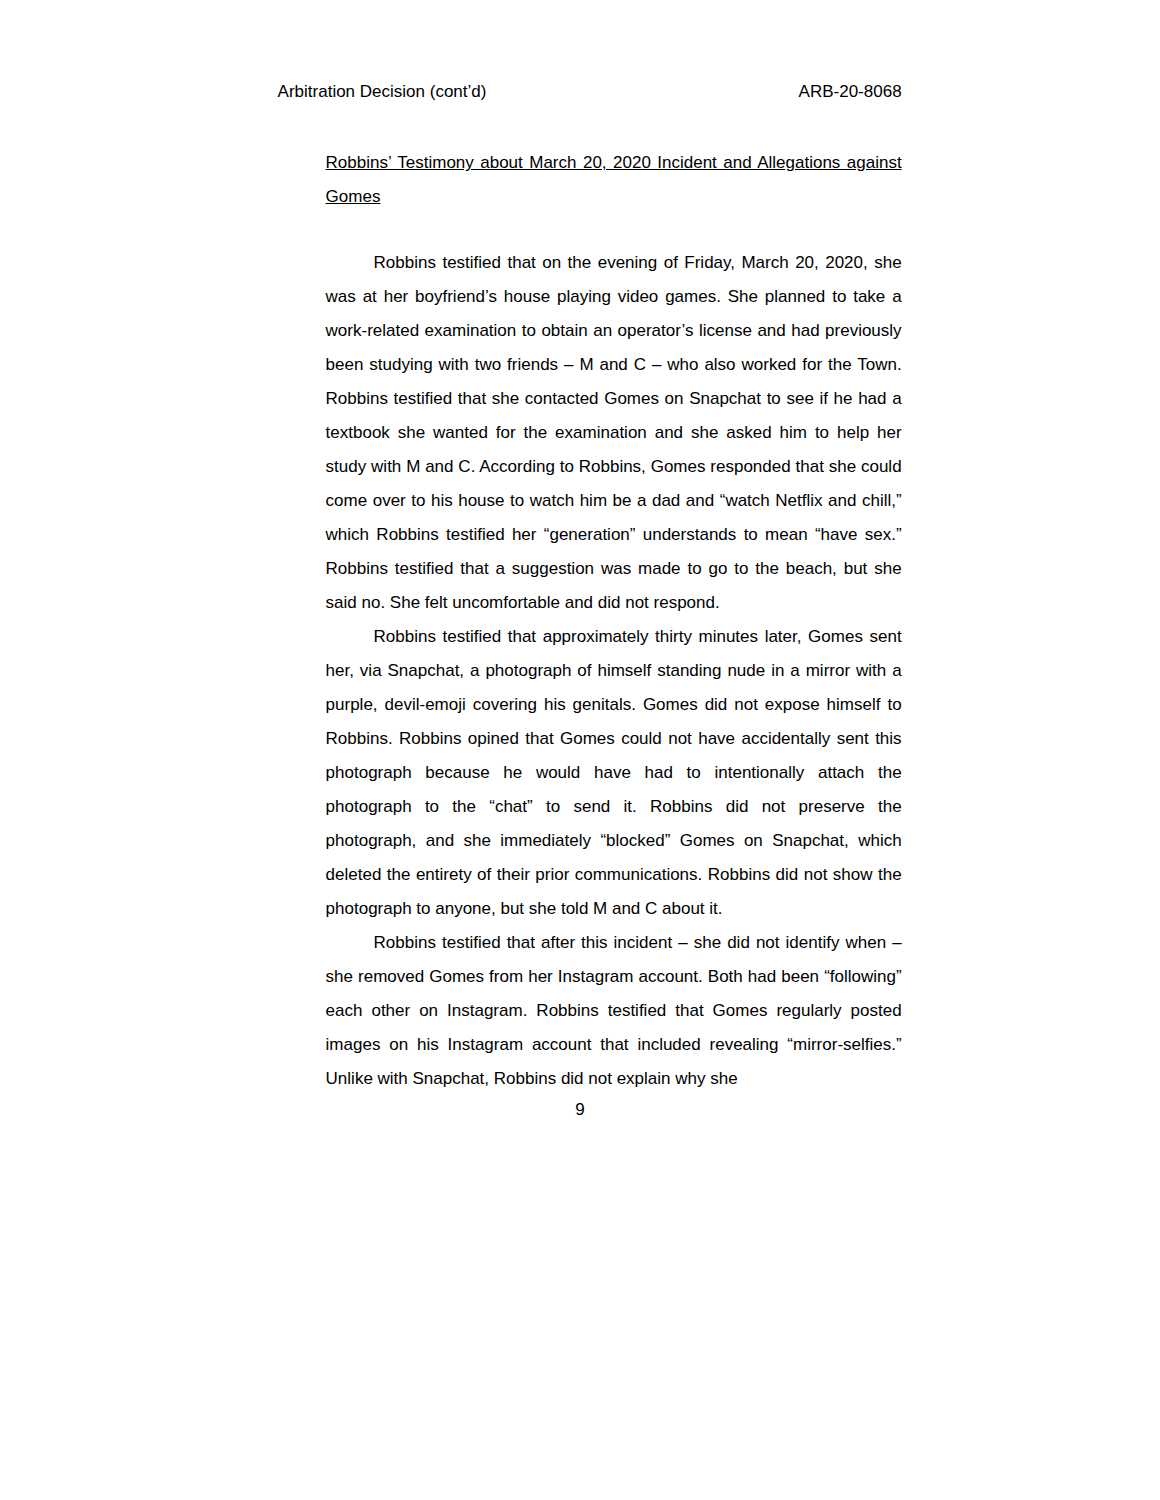Arbitration Decision (cont’d) ARB-20-8068
Robbins’ Testimony about March 20, 2020 Incident and Allegations against Gomes
Robbins testified that on the evening of Friday, March 20, 2020, she was at her boyfriend’s house playing video games. She planned to take a work-related examination to obtain an operator’s license and had previously been studying with two friends – M and C – who also worked for the Town. Robbins testified that she contacted Gomes on Snapchat to see if he had a textbook she wanted for the examination and she asked him to help her study with M and C. According to Robbins, Gomes responded that she could come over to his house to watch him be a dad and “watch Netflix and chill,” which Robbins testified her “generation” understands to mean “have sex.” Robbins testified that a suggestion was made to go to the beach, but she said no. She felt uncomfortable and did not respond.
Robbins testified that approximately thirty minutes later, Gomes sent her, via Snapchat, a photograph of himself standing nude in a mirror with a purple, devil-emoji covering his genitals. Gomes did not expose himself to Robbins. Robbins opined that Gomes could not have accidentally sent this photograph because he would have had to intentionally attach the photograph to the “chat” to send it. Robbins did not preserve the photograph, and she immediately “blocked” Gomes on Snapchat, which deleted the entirety of their prior communications. Robbins did not show the photograph to anyone, but she told M and C about it.
Robbins testified that after this incident – she did not identify when – she removed Gomes from her Instagram account. Both had been “following” each other on Instagram. Robbins testified that Gomes regularly posted images on his Instagram account that included revealing “mirror-selfies.” Unlike with Snapchat, Robbins did not explain why she
9